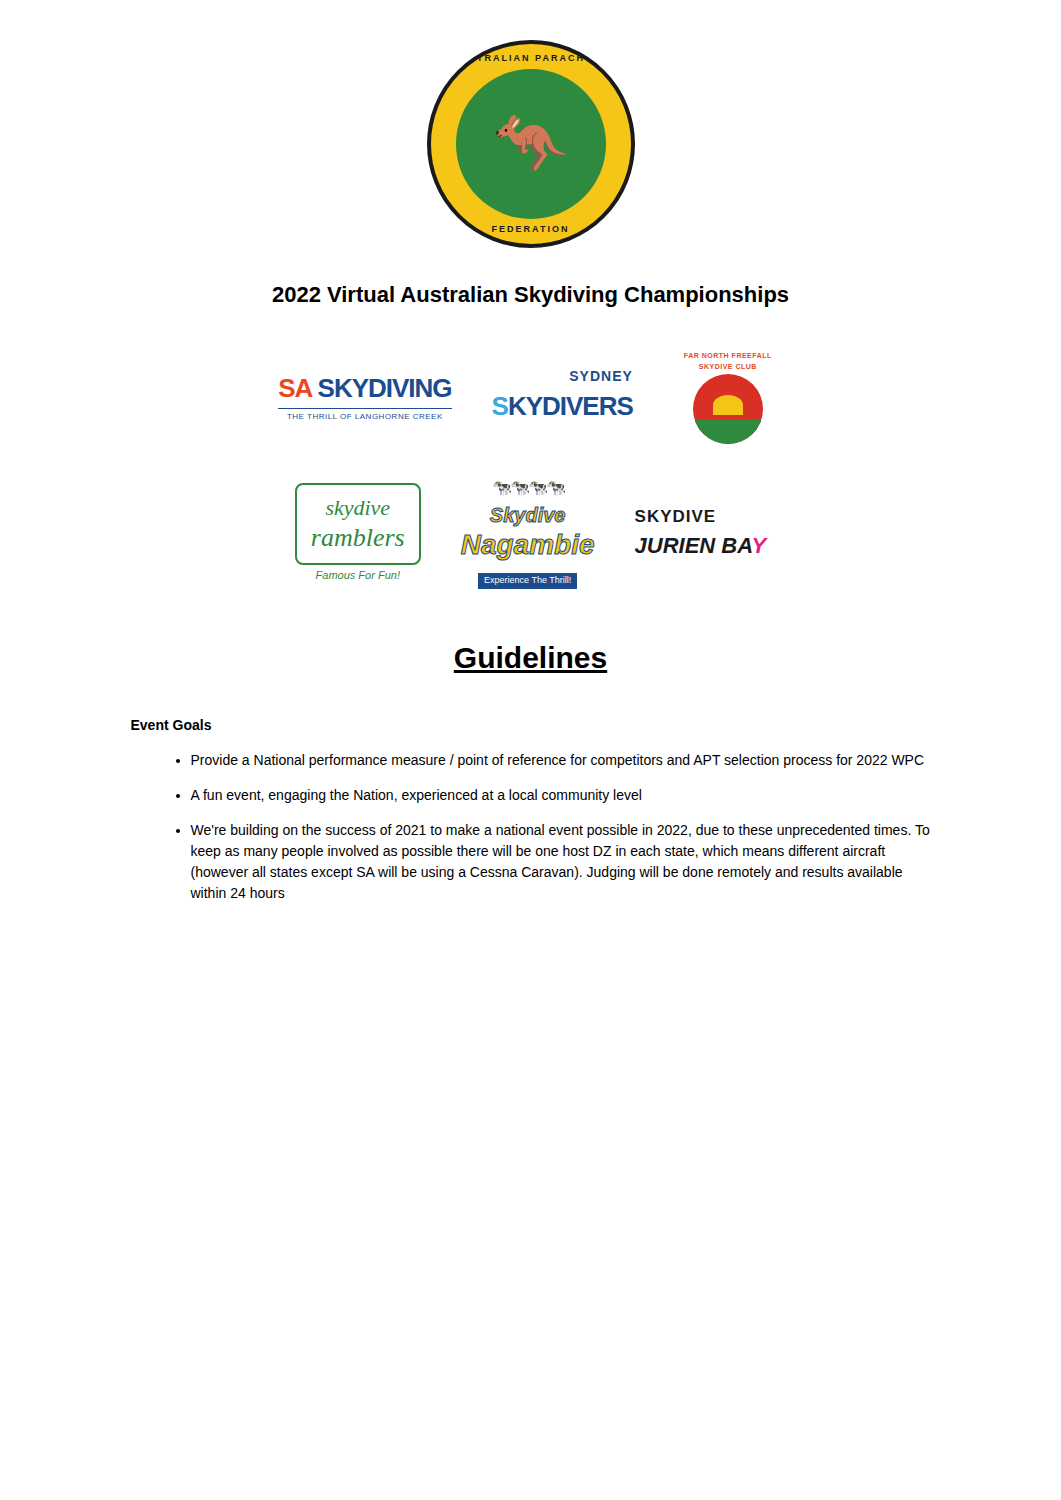AUSTRALIAN PARACHUTE
🦘
FEDERATION
2022 Virtual Australian Skydiving Championships
SA SKYDIVING
THE THRILL OF LANGHORNE CREEK
SYDNEY
SKYDIVERS
FAR NORTH FREEFALL
SKYDIVE CLUB
skydive
ramblers
Famous For Fun!
🐄🐄🐄🐄
Skydive
Nagambie
Experience The Thrill!
SKYDIVE
JURIEN BAY
Guidelines
Event Goals
Provide a National performance measure / point of reference for competitors and APT selection process for 2022 WPC
A fun event, engaging the Nation, experienced at a local community level
We're building on the success of 2021 to make a national event possible in 2022, due to these unprecedented times. To keep as many people involved as possible there will be one host DZ in each state, which means different aircraft (however all states except SA will be using a Cessna Caravan). Judging will be done remotely and results available within 24 hours